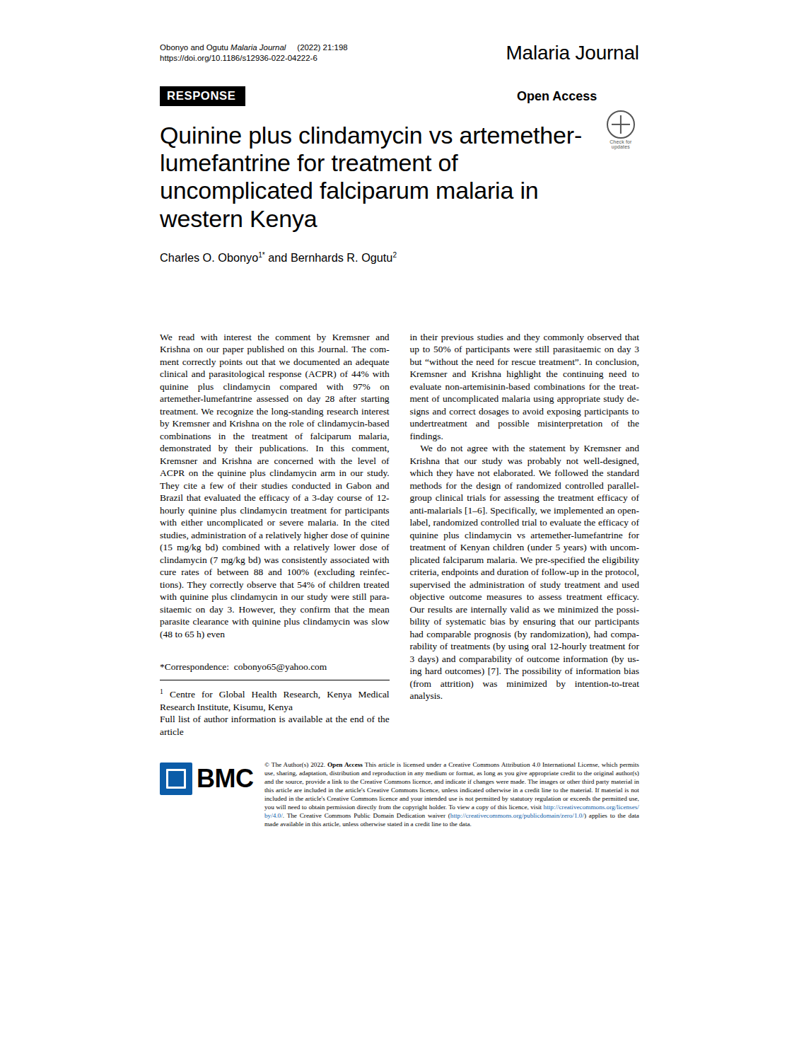Obonyo and Ogutu Malaria Journal (2022) 21:198 https://doi.org/10.1186/s12936-022-04222-6
Malaria Journal
RESPONSE
Open Access
Check for
updates
Quinine plus clindamycin vs artemether-lumefantrine for treatment of uncomplicated falciparum malaria in western Kenya
Charles O. Obonyo1* and Bernhards R. Ogutu2
We read with interest the comment by Kremsner and Krishna on our paper published on this Journal. The comment correctly points out that we documented an adequate clinical and parasitological response (ACPR) of 44% with quinine plus clindamycin compared with 97% on artemether-lumefantrine assessed on day 28 after starting treatment. We recognize the long-standing research interest by Kremsner and Krishna on the role of clindamycin-based combinations in the treatment of falciparum malaria, demonstrated by their publications. In this comment, Kremsner and Krishna are concerned with the level of ACPR on the quinine plus clindamycin arm in our study. They cite a few of their studies conducted in Gabon and Brazil that evaluated the efficacy of a 3-day course of 12-hourly quinine plus clindamycin treatment for participants with either uncomplicated or severe malaria. In the cited studies, administration of a relatively higher dose of quinine (15 mg/kg bd) combined with a relatively lower dose of clindamycin (7 mg/kg bd) was consistently associated with cure rates of between 88 and 100% (excluding reinfections). They correctly observe that 54% of children treated with quinine plus clindamycin in our study were still parasitaemic on day 3. However, they confirm that the mean parasite clearance with quinine plus clindamycin was slow (48 to 65 h) even
*Correspondence: cobonyo65@yahoo.com
1 Centre for Global Health Research, Kenya Medical Research Institute, Kisumu, Kenya
Full list of author information is available at the end of the article
in their previous studies and they commonly observed that up to 50% of participants were still parasitaemic on day 3 but “without the need for rescue treatment”. In conclusion, Kremsner and Krishna highlight the continuing need to evaluate non-artemisinin-based combinations for the treatment of uncomplicated malaria using appropriate study designs and correct dosages to avoid exposing participants to undertreatment and possible misinterpretation of the findings.
We do not agree with the statement by Kremsner and Krishna that our study was probably not well-designed, which they have not elaborated. We followed the standard methods for the design of randomized controlled parallel-group clinical trials for assessing the treatment efficacy of anti-malarials [1–6]. Specifically, we implemented an open-label, randomized controlled trial to evaluate the efficacy of quinine plus clindamycin vs artemether-lumefantrine for treatment of Kenyan children (under 5 years) with uncomplicated falciparum malaria. We pre-specified the eligibility criteria, endpoints and duration of follow-up in the protocol, supervised the administration of study treatment and used objective outcome measures to assess treatment efficacy. Our results are internally valid as we minimized the possibility of systematic bias by ensuring that our participants had comparable prognosis (by randomization), had comparability of treatments (by using oral 12-hourly treatment for 3 days) and comparability of outcome information (by using hard outcomes) [7]. The possibility of information bias (from attrition) was minimized by intention-to-treat analysis.
BMC
© The Author(s) 2022. Open Access This article is licensed under a Creative Commons Attribution 4.0 International License, which permits use, sharing, adaptation, distribution and reproduction in any medium or format, as long as you give appropriate credit to the original author(s) and the source, provide a link to the Creative Commons licence, and indicate if changes were made. The images or other third party material in this article are included in the article's Creative Commons licence, unless indicated otherwise in a credit line to the material. If material is not included in the article's Creative Commons licence and your intended use is not permitted by statutory regulation or exceeds the permitted use, you will need to obtain permission directly from the copyright holder. To view a copy of this licence, visit http://creativecommons.org/licenses/by/4.0/. The Creative Commons Public Domain Dedication waiver (http://creativecommons.org/publicdomain/zero/1.0/) applies to the data made available in this article, unless otherwise stated in a credit line to the data.